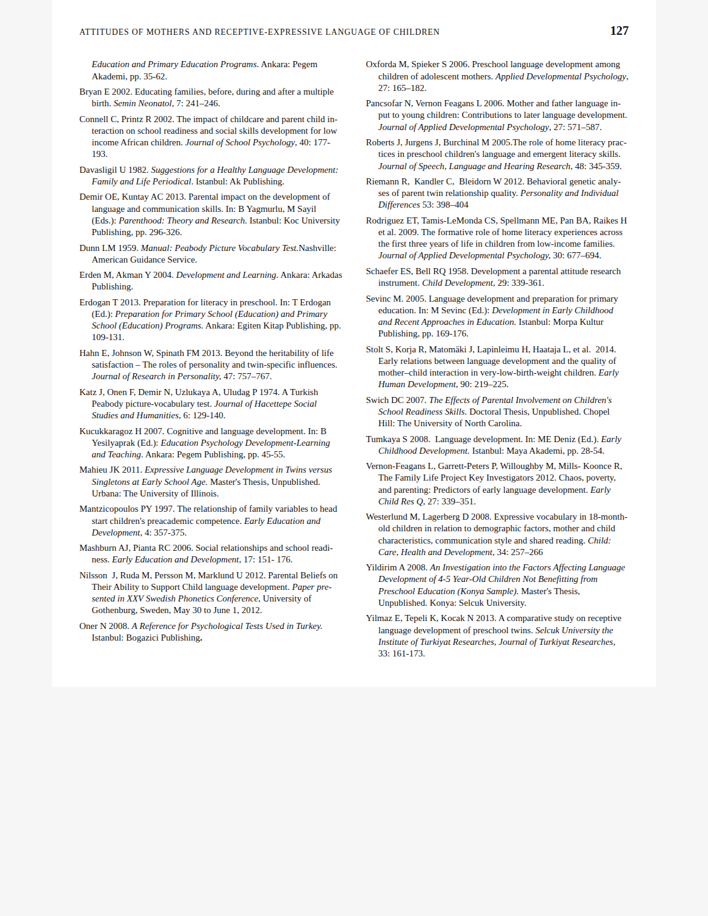Attitudes of Mothers and Receptive-Expressive Language of Children
127
Education and Primary Education Programs. Ankara: Pegem Akademi, pp. 35-62.
Bryan E 2002. Educating families, before, during and after a multiple birth. Semin Neonatol, 7: 241–246.
Connell C, Printz R 2002. The impact of childcare and parent child interaction on school readiness and social skills development for low income African children. Journal of School Psychology, 40: 177-193.
Davasligil U 1982. Suggestions for a Healthy Language Development: Family and Life Periodical. Istanbul: Ak Publishing.
Demir OE, Kuntay AC 2013. Parental impact on the development of language and communication skills. In: B Yagmurlu, M Sayil (Eds.): Parenthood: Theory and Research. Istanbul: Koc University Publishing, pp. 296-326.
Dunn LM 1959. Manual: Peabody Picture Vocabulary Test.Nashville: American Guidance Service.
Erden M, Akman Y 2004. Development and Learning. Ankara: Arkadas Publishing.
Erdogan T 2013. Preparation for literacy in preschool. In: T Erdogan (Ed.): Preparation for Primary School (Education) and Primary School (Education) Programs. Ankara: Egiten Kitap Publishing, pp. 109-131.
Hahn E, Johnson W, Spinath FM 2013. Beyond the heritability of life satisfaction – The roles of personality and twin-specific influences. Journal of Research in Personality, 47: 757–767.
Katz J, Onen F, Demir N, Uzlukaya A, Uludag P 1974. A Turkish Peabody picture-vocabulary test. Journal of Hacettepe Social Studies and Humanities, 6: 129-140.
Kucukkaragoz H 2007. Cognitive and language development. In: B Yesilyaprak (Ed.): Education Psychology Development-Learning and Teaching. Ankara: Pegem Publishing, pp. 45-55.
Mahieu JK 2011. Expressive Language Development in Twins versus Singletons at Early School Age. Master's Thesis, Unpublished. Urbana: The University of Illinois.
Mantzicopoulos PY 1997. The relationship of family variables to head start children's preacademic competence. Early Education and Development, 4: 357-375.
Mashburn AJ, Pianta RC 2006. Social relationships and school readiness. Early Education and Development, 17: 151- 176.
Nilsson J, Ruda M, Persson M, Marklund U 2012. Parental Beliefs on Their Ability to Support Child language development. Paper presented in XXV Swedish Phonetics Conference, University of Gothenburg, Sweden, May 30 to June 1, 2012.
Oner N 2008. A Reference for Psychological Tests Used in Turkey. Istanbul: Bogazici Publishing.
Oxforda M, Spieker S 2006. Preschool language development among children of adolescent mothers. Applied Developmental Psychology, 27: 165–182.
Pancsofar N, Vernon Feagans L 2006. Mother and father language input to young children: Contributions to later language development. Journal of Applied Developmental Psychology, 27: 571–587.
Roberts J, Jurgens J, Burchinal M 2005.The role of home literacy practices in preschool children's language and emergent literacy skills. Journal of Speech, Language and Hearing Research, 48: 345-359.
Riemann R, Kandler C, Bleidorn W 2012. Behavioral genetic analyses of parent twin relationship quality. Personality and Individual Differences 53: 398–404
Rodriguez ET, Tamis-LeMonda CS, Spellmann ME, Pan BA, Raikes H et al. 2009. The formative role of home literacy experiences across the first three years of life in children from low-income families. Journal of Applied Developmental Psychology, 30: 677–694.
Schaefer ES, Bell RQ 1958. Development a parental attitude research instrument. Child Development, 29: 339-361.
Sevinc M. 2005. Language development and preparation for primary education. In: M Sevinc (Ed.): Development in Early Childhood and Recent Approaches in Education. Istanbul: Morpa Kultur Publishing, pp. 169-176.
Stolt S, Korja R, Matomäki J, Lapinleimu H, Haataja L, et al. 2014. Early relations between language development and the quality of mother–child interaction in very-low-birth-weight children. Early Human Development, 90: 219–225.
Swich DC 2007. The Effects of Parental Involvement on Children's School Readiness Skills. Doctoral Thesis, Unpublished. Chopel Hill: The University of North Carolina.
Tumkaya S 2008. Language development. In: ME Deniz (Ed.). Early Childhood Development. Istanbul: Maya Akademi, pp. 28-54.
Vernon-Feagans L, Garrett-Peters P, Willoughby M, Mills- Koonce R, The Family Life Project Key Investigators 2012. Chaos, poverty, and parenting: Predictors of early language development. Early Child Res Q, 27: 339–351.
Westerlund M, Lagerberg D 2008. Expressive vocabulary in 18-month-old children in relation to demographic factors, mother and child characteristics, communication style and shared reading. Child: Care, Health and Development, 34: 257–266
Yildirim A 2008. An Investigation into the Factors Affecting Language Development of 4-5 Year-Old Children Not Benefitting from Preschool Education (Konya Sample). Master's Thesis, Unpublished. Konya: Selcuk University.
Yilmaz E, Tepeli K, Kocak N 2013. A comparative study on receptive language development of preschool twins. Selcuk University the Institute of Turkiyat Researches, Journal of Turkiyat Researches, 33: 161-173.